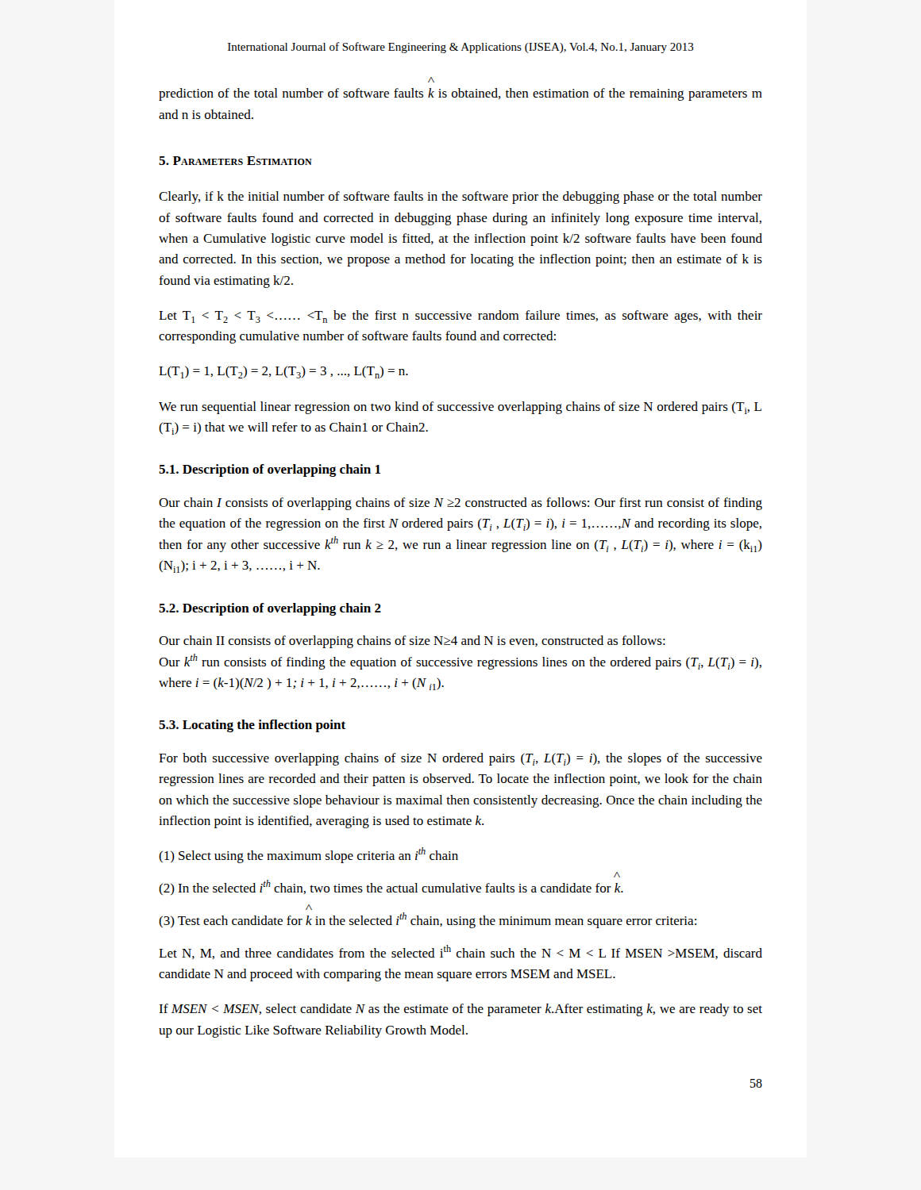International Journal of Software Engineering & Applications (IJSEA), Vol.4, No.1, January 2013
prediction of the total number of software faults k is obtained, then estimation of the remaining parameters m and n is obtained.
5. Parameters Estimation
Clearly, if k the initial number of software faults in the software prior the debugging phase or the total number of software faults found and corrected in debugging phase during an infinitely long exposure time interval, when a Cumulative logistic curve model is fitted, at the inflection point k/2 software faults have been found and corrected. In this section, we propose a method for locating the inflection point; then an estimate of k is found via estimating k/2.
Let T1 < T2 < T3 <…… <Tn be the first n successive random failure times, as software ages, with their corresponding cumulative number of software faults found and corrected:
L(T1) = 1, L(T2) = 2, L(T3) = 3 , ..., L(Tn) = n.
We run sequential linear regression on two kind of successive overlapping chains of size N ordered pairs (Ti, L (Ti) = i) that we will refer to as Chain1 or Chain2.
5.1. Description of overlapping chain 1
Our chain I consists of overlapping chains of size N ≥2 constructed as follows: Our first run consist of finding the equation of the regression on the first N ordered pairs (Ti , L(Ti) = i), i = 1,……,N and recording its slope, then for any other successive kth run k ≥ 2, we run a linear regression line on (Ti , L(Ti) = i), where i = (ki1)(Ni1); i + 2, i + 3, ……, i + N.
5.2. Description of overlapping chain 2
Our chain II consists of overlapping chains of size N≥4 and N is even, constructed as follows:
Our kth run consists of finding the equation of successive regressions lines on the ordered pairs (Ti, L(Ti) = i), where i = (k-1)(N/2 ) + 1; i + 1, i + 2,……, i + (N i1).
5.3. Locating the inflection point
For both successive overlapping chains of size N ordered pairs (Ti, L(Ti) = i), the slopes of the successive regression lines are recorded and their patten is observed. To locate the inflection point, we look for the chain on which the successive slope behaviour is maximal then consistently decreasing. Once the chain including the inflection point is identified, averaging is used to estimate k.
(1) Select using the maximum slope criteria an ith chain
(2) In the selected ith chain, two times the actual cumulative faults is a candidate for k.
(3) Test each candidate for k in the selected ith chain, using the minimum mean square error criteria:
Let N, M, and three candidates from the selected ith chain such the N < M < L If MSEN >MSEM, discard candidate N and proceed with comparing the mean square errors MSEM and MSEL.
If MSEN < MSEN, select candidate N as the estimate of the parameter k.After estimating k, we are ready to set up our Logistic Like Software Reliability Growth Model.
58